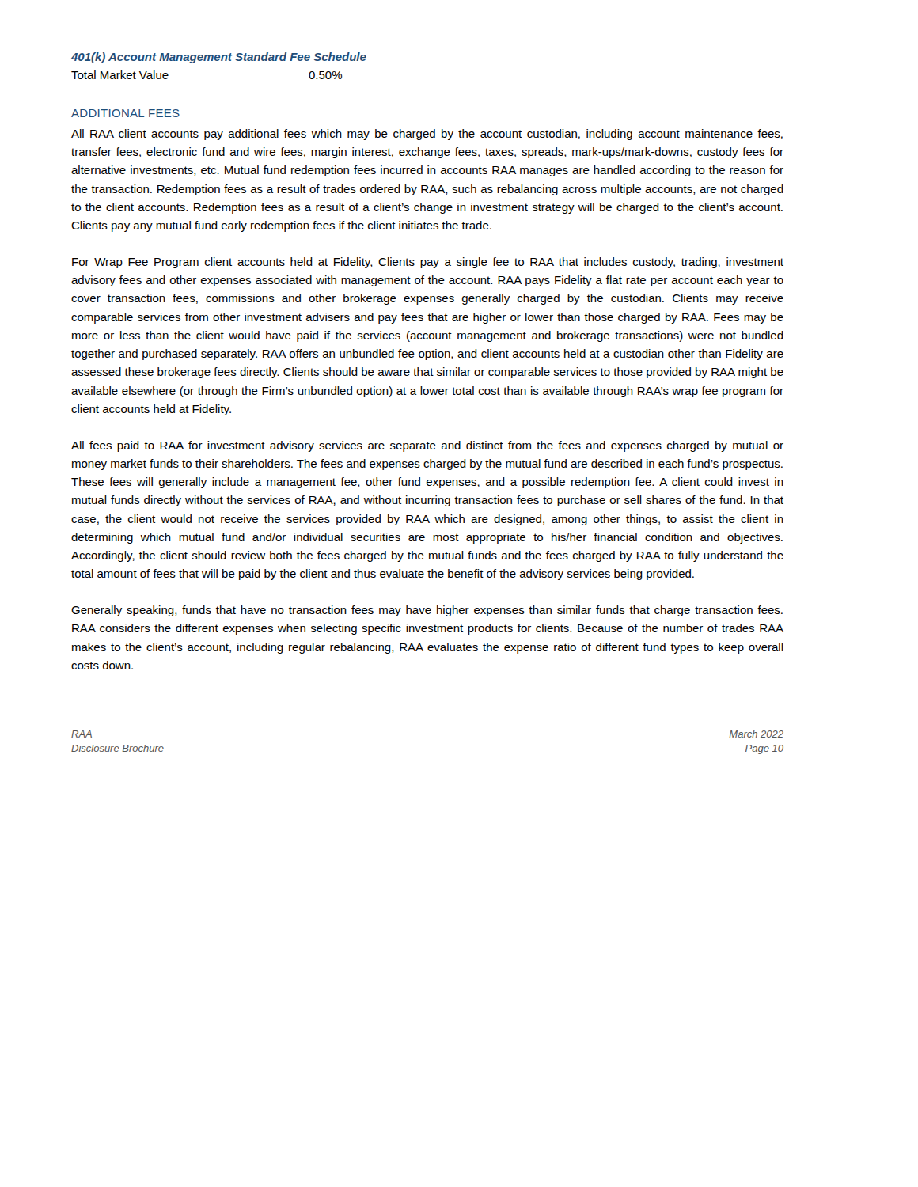401(k) Account Management Standard Fee Schedule
Total Market Value 0.50%
ADDITIONAL FEES
All RAA client accounts pay additional fees which may be charged by the account custodian, including account maintenance fees, transfer fees, electronic fund and wire fees, margin interest, exchange fees, taxes, spreads, mark-ups/mark-downs, custody fees for alternative investments, etc. Mutual fund redemption fees incurred in accounts RAA manages are handled according to the reason for the transaction. Redemption fees as a result of trades ordered by RAA, such as rebalancing across multiple accounts, are not charged to the client accounts. Redemption fees as a result of a client’s change in investment strategy will be charged to the client’s account. Clients pay any mutual fund early redemption fees if the client initiates the trade.
For Wrap Fee Program client accounts held at Fidelity, Clients pay a single fee to RAA that includes custody, trading, investment advisory fees and other expenses associated with management of the account. RAA pays Fidelity a flat rate per account each year to cover transaction fees, commissions and other brokerage expenses generally charged by the custodian. Clients may receive comparable services from other investment advisers and pay fees that are higher or lower than those charged by RAA. Fees may be more or less than the client would have paid if the services (account management and brokerage transactions) were not bundled together and purchased separately. RAA offers an unbundled fee option, and client accounts held at a custodian other than Fidelity are assessed these brokerage fees directly. Clients should be aware that similar or comparable services to those provided by RAA might be available elsewhere (or through the Firm’s unbundled option) at a lower total cost than is available through RAA’s wrap fee program for client accounts held at Fidelity.
All fees paid to RAA for investment advisory services are separate and distinct from the fees and expenses charged by mutual or money market funds to their shareholders. The fees and expenses charged by the mutual fund are described in each fund’s prospectus. These fees will generally include a management fee, other fund expenses, and a possible redemption fee. A client could invest in mutual funds directly without the services of RAA, and without incurring transaction fees to purchase or sell shares of the fund. In that case, the client would not receive the services provided by RAA which are designed, among other things, to assist the client in determining which mutual fund and/or individual securities are most appropriate to his/her financial condition and objectives. Accordingly, the client should review both the fees charged by the mutual funds and the fees charged by RAA to fully understand the total amount of fees that will be paid by the client and thus evaluate the benefit of the advisory services being provided.
Generally speaking, funds that have no transaction fees may have higher expenses than similar funds that charge transaction fees. RAA considers the different expenses when selecting specific investment products for clients. Because of the number of trades RAA makes to the client’s account, including regular rebalancing, RAA evaluates the expense ratio of different fund types to keep overall costs down.
RAA
Disclosure Brochure
March 2022
Page 10